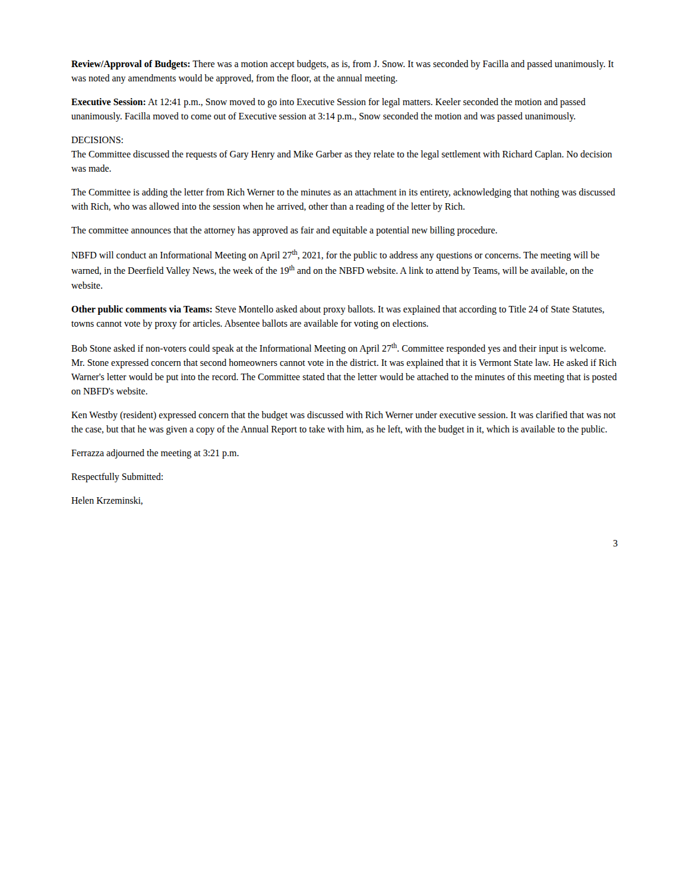Review/Approval of Budgets: There was a motion accept budgets, as is, from J. Snow. It was seconded by Facilla and passed unanimously. It was noted any amendments would be approved, from the floor, at the annual meeting.
Executive Session: At 12:41 p.m., Snow moved to go into Executive Session for legal matters. Keeler seconded the motion and passed unanimously. Facilla moved to come out of Executive session at 3:14 p.m., Snow seconded the motion and was passed unanimously.
DECISIONS:
The Committee discussed the requests of Gary Henry and Mike Garber as they relate to the legal settlement with Richard Caplan. No decision was made.
The Committee is adding the letter from Rich Werner to the minutes as an attachment in its entirety, acknowledging that nothing was discussed with Rich, who was allowed into the session when he arrived, other than a reading of the letter by Rich.
The committee announces that the attorney has approved as fair and equitable a potential new billing procedure.
NBFD will conduct an Informational Meeting on April 27th, 2021, for the public to address any questions or concerns. The meeting will be warned, in the Deerfield Valley News, the week of the 19th and on the NBFD website. A link to attend by Teams, will be available, on the website.
Other public comments via Teams: Steve Montello asked about proxy ballots. It was explained that according to Title 24 of State Statutes, towns cannot vote by proxy for articles. Absentee ballots are available for voting on elections.
Bob Stone asked if non-voters could speak at the Informational Meeting on April 27th. Committee responded yes and their input is welcome. Mr. Stone expressed concern that second homeowners cannot vote in the district. It was explained that it is Vermont State law. He asked if Rich Warner's letter would be put into the record. The Committee stated that the letter would be attached to the minutes of this meeting that is posted on NBFD's website.
Ken Westby (resident) expressed concern that the budget was discussed with Rich Werner under executive session. It was clarified that was not the case, but that he was given a copy of the Annual Report to take with him, as he left, with the budget in it, which is available to the public.
Ferrazza adjourned the meeting at 3:21 p.m.
Respectfully Submitted:
Helen Krzeminski,
3